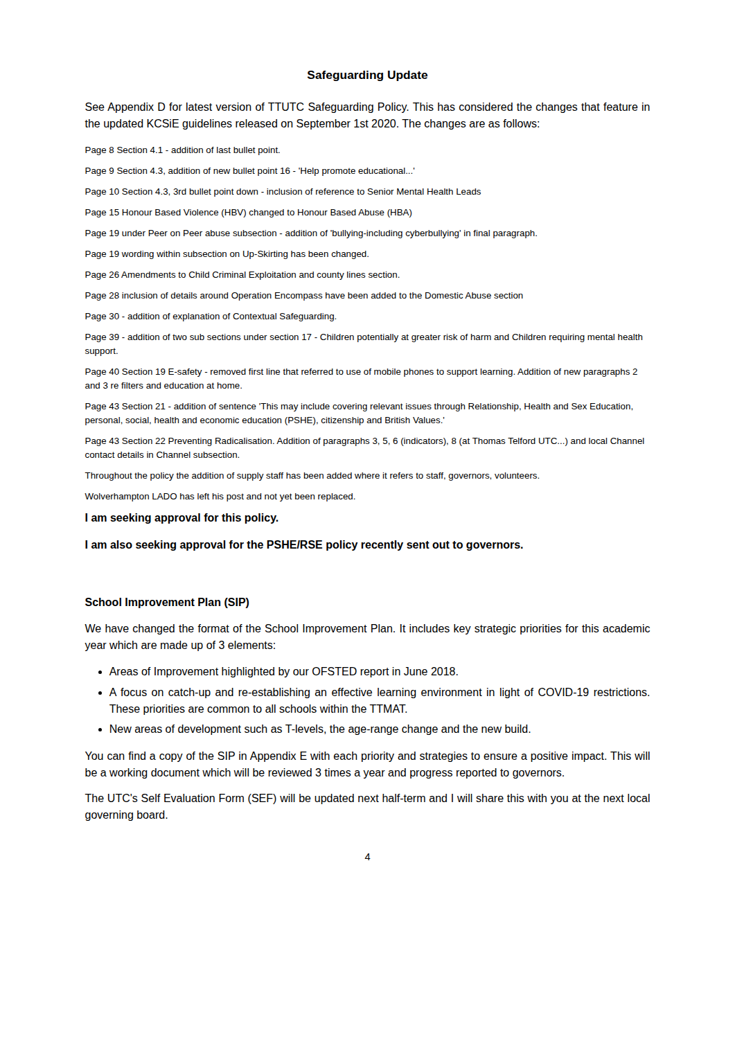Safeguarding Update
See Appendix D for latest version of TTUTC Safeguarding Policy. This has considered the changes that feature in the updated KCSiE guidelines released on September 1st 2020. The changes are as follows:
Page 8 Section 4.1 - addition of last bullet point.
Page 9 Section 4.3, addition of new bullet point 16 - 'Help promote educational...'
Page 10 Section 4.3, 3rd bullet point down - inclusion of reference to Senior Mental Health Leads
Page 15 Honour Based Violence (HBV) changed to Honour Based Abuse (HBA)
Page 19 under Peer on Peer abuse subsection - addition of 'bullying-including cyberbullying' in final paragraph.
Page 19 wording within subsection on Up-Skirting has been changed.
Page 26 Amendments to Child Criminal Exploitation and county lines section.
Page 28 inclusion of details around Operation Encompass have been added to the Domestic Abuse section
Page 30 - addition of explanation of Contextual Safeguarding.
Page 39 - addition of two sub sections under section 17 - Children potentially at greater risk of harm and Children requiring mental health support.
Page 40 Section 19 E-safety - removed first line that referred to use of mobile phones to support learning. Addition of new paragraphs 2 and 3 re filters and education at home.
Page 43 Section 21 - addition of sentence 'This may include covering relevant issues through Relationship, Health and Sex Education, personal, social, health and economic education (PSHE), citizenship and British Values.'
Page 43 Section 22 Preventing Radicalisation. Addition of paragraphs 3, 5, 6 (indicators), 8 (at Thomas Telford UTC...) and local Channel contact details in Channel subsection.
Throughout the policy the addition of supply staff has been added where it refers to staff, governors, volunteers.
Wolverhampton LADO has left his post and not yet been replaced.
I am seeking approval for this policy.
I am also seeking approval for the PSHE/RSE policy recently sent out to governors.
School Improvement Plan (SIP)
We have changed the format of the School Improvement Plan. It includes key strategic priorities for this academic year which are made up of 3 elements:
Areas of Improvement highlighted by our OFSTED report in June 2018.
A focus on catch-up and re-establishing an effective learning environment in light of COVID-19 restrictions. These priorities are common to all schools within the TTMAT.
New areas of development such as T-levels, the age-range change and the new build.
You can find a copy of the SIP in Appendix E with each priority and strategies to ensure a positive impact. This will be a working document which will be reviewed 3 times a year and progress reported to governors.
The UTC's Self Evaluation Form (SEF) will be updated next half-term and I will share this with you at the next local governing board.
4